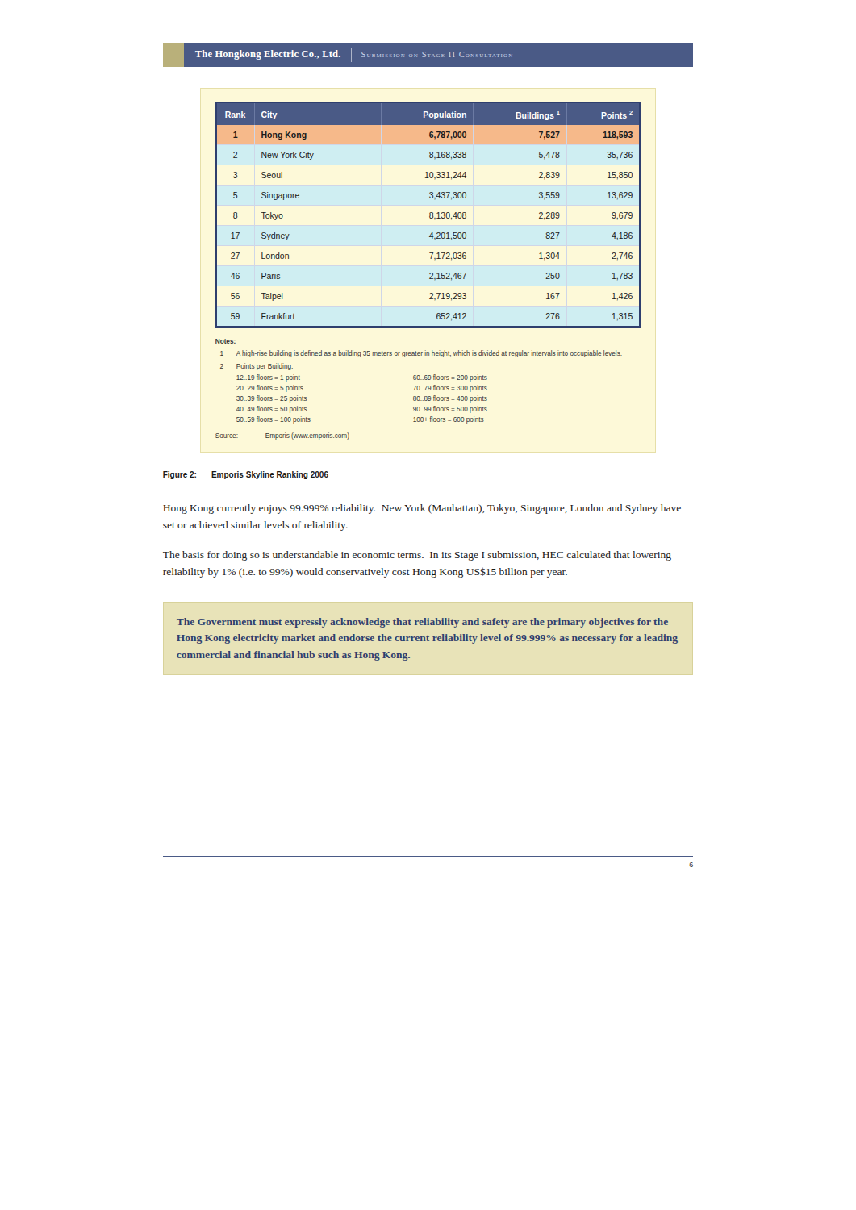The Hongkong Electric Co., Ltd. Submission on Stage II Consultation
| Rank | City | Population | Buildings 1 | Points 2 |
| --- | --- | --- | --- | --- |
| 1 | Hong Kong | 6,787,000 | 7,527 | 118,593 |
| 2 | New York City | 8,168,338 | 5,478 | 35,736 |
| 3 | Seoul | 10,331,244 | 2,839 | 15,850 |
| 5 | Singapore | 3,437,300 | 3,559 | 13,629 |
| 8 | Tokyo | 8,130,408 | 2,289 | 9,679 |
| 17 | Sydney | 4,201,500 | 827 | 4,186 |
| 27 | London | 7,172,036 | 1,304 | 2,746 |
| 46 | Paris | 2,152,467 | 250 | 1,783 |
| 56 | Taipei | 2,719,293 | 167 | 1,426 |
| 59 | Frankfurt | 652,412 | 276 | 1,315 |
Notes:
1
A high-rise building is defined as a building 35 meters or greater in height, which is divided at regular intervals into occupiable levels.
2
Points per Building:
12..19 floors = 1 point
60..69 floors = 200 points
20..29 floors = 5 points
70..79 floors = 300 points
30..39 floors = 25 points
80..89 floors = 400 points
40..49 floors = 50 points
90..99 floors = 500 points
50..59 floors = 100 points
100+ floors = 600 points
Source:
Emporis (www.emporis.com)
Figure 2: Emporis Skyline Ranking 2006
Hong Kong currently enjoys 99.999% reliability. New York (Manhattan), Tokyo, Singapore, London and Sydney have set or achieved similar levels of reliability.
The basis for doing so is understandable in economic terms. In its Stage I submission, HEC calculated that lowering reliability by 1% (i.e. to 99%) would conservatively cost Hong Kong US$15 billion per year.
The Government must expressly acknowledge that reliability and safety are the primary objectives for the Hong Kong electricity market and endorse the current reliability level of 99.999% as necessary for a leading commercial and financial hub such as Hong Kong.
6